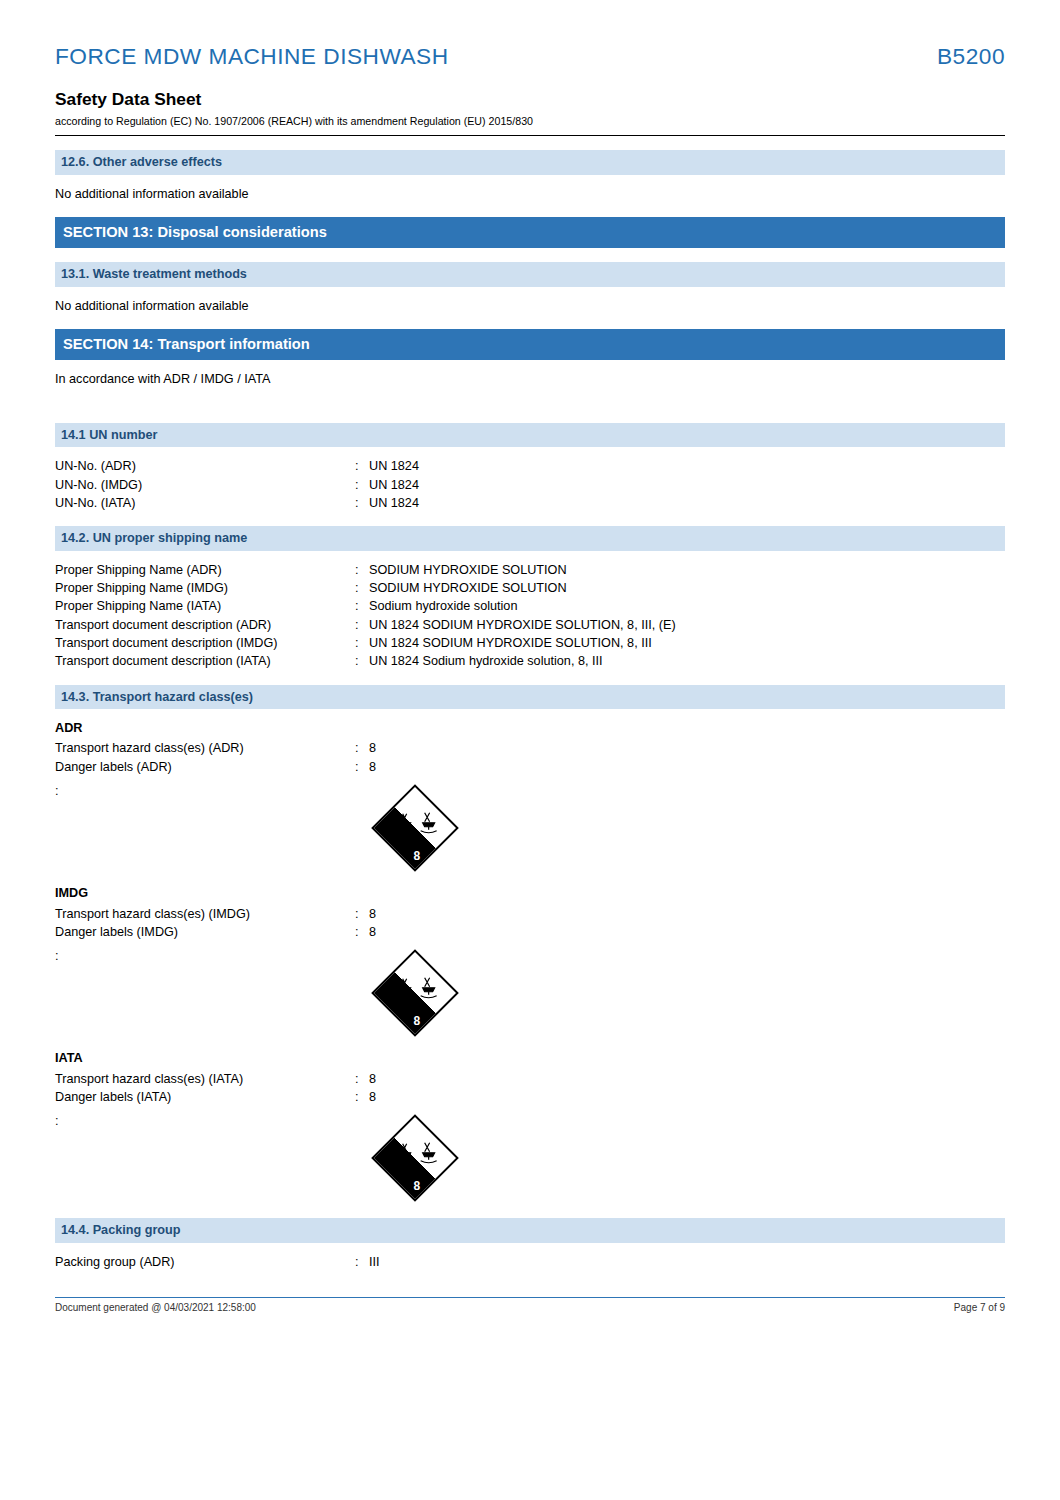FORCE MDW MACHINE DISHWASH B5200
Safety Data Sheet
according to Regulation (EC) No. 1907/2006 (REACH) with its amendment Regulation (EU) 2015/830
12.6. Other adverse effects
No additional information available
SECTION 13: Disposal considerations
13.1. Waste treatment methods
No additional information available
SECTION 14: Transport information
In accordance with ADR / IMDG / IATA
14.1 UN number
| UN-No. (ADR) | : | UN 1824 |
| UN-No. (IMDG) | : | UN 1824 |
| UN-No. (IATA) | : | UN 1824 |
14.2. UN proper shipping name
| Proper Shipping Name (ADR) | : | SODIUM HYDROXIDE SOLUTION |
| Proper Shipping Name (IMDG) | : | SODIUM HYDROXIDE SOLUTION |
| Proper Shipping Name (IATA) | : | Sodium hydroxide solution |
| Transport document description (ADR) | : | UN 1824 SODIUM HYDROXIDE SOLUTION, 8, III, (E) |
| Transport document description (IMDG) | : | UN 1824 SODIUM HYDROXIDE SOLUTION, 8, III |
| Transport document description (IATA) | : | UN 1824 Sodium hydroxide solution, 8, III |
14.3. Transport hazard class(es)
ADR
| Transport hazard class(es) (ADR) | : | 8 |
| Danger labels (ADR) | : | 8 |
:
8
IMDG
| Transport hazard class(es) (IMDG) | : | 8 |
| Danger labels (IMDG) | : | 8 |
:
8
IATA
| Transport hazard class(es) (IATA) | : | 8 |
| Danger labels (IATA) | : | 8 |
:
8
14.4. Packing group
| Packing group (ADR) | : | III |
Document generated @ 04/03/2021 12:58:00 Page 7 of 9